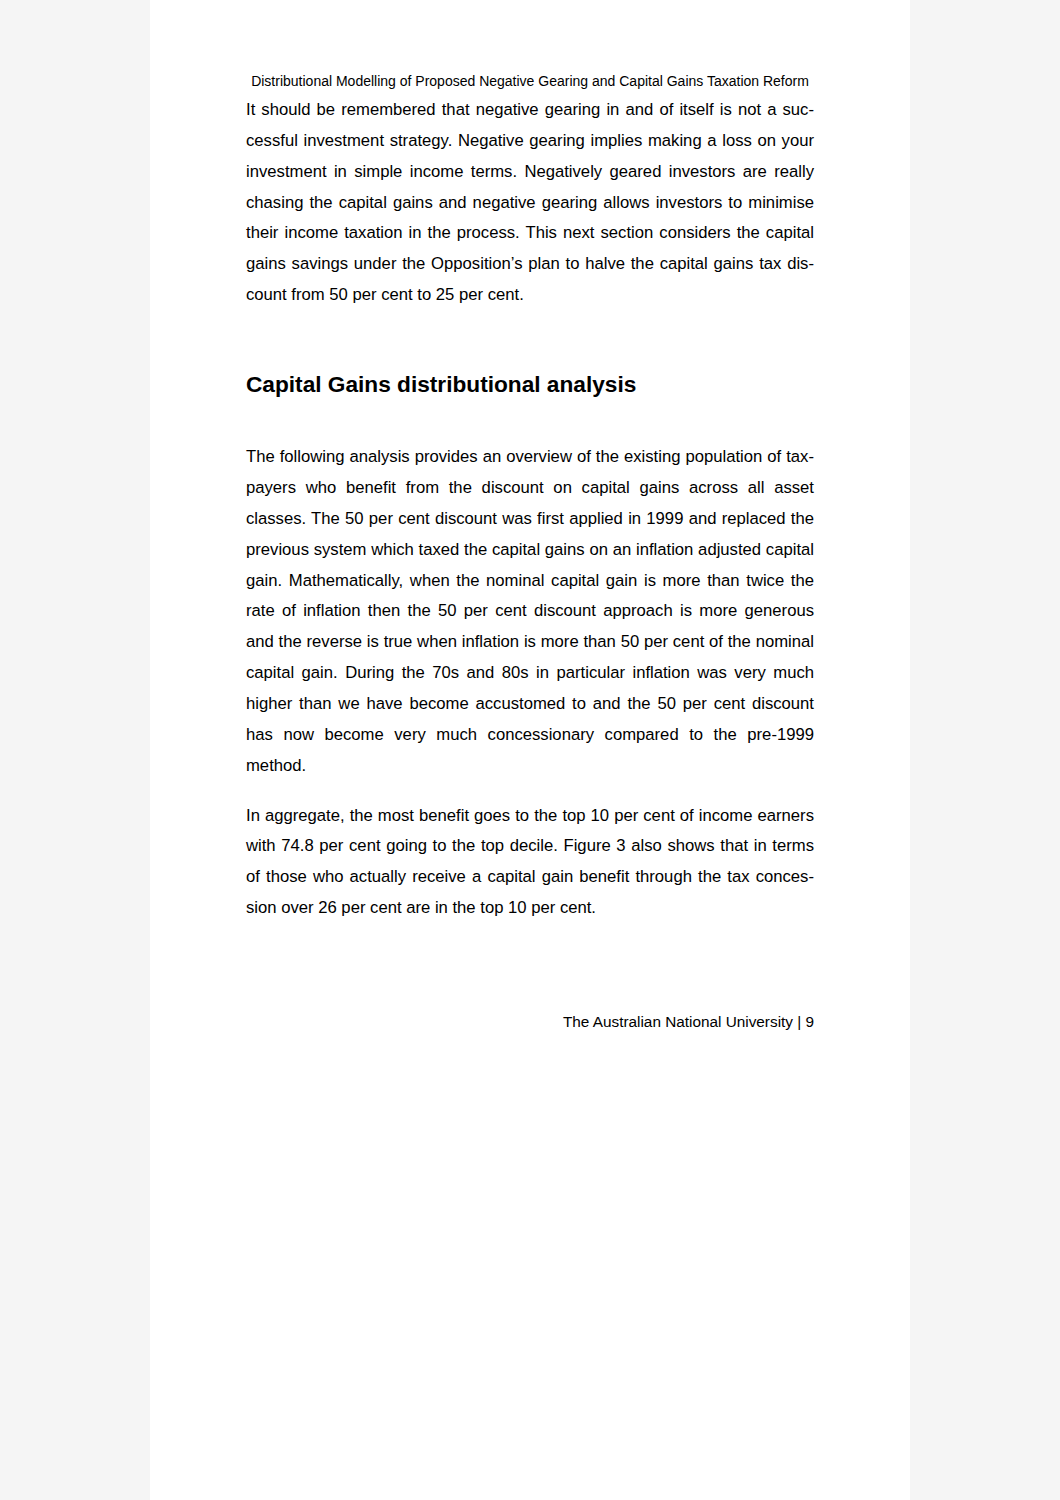Distributional Modelling of Proposed Negative Gearing and Capital Gains Taxation Reform
It should be remembered that negative gearing in and of itself is not a successful investment strategy. Negative gearing implies making a loss on your investment in simple income terms. Negatively geared investors are really chasing the capital gains and negative gearing allows investors to minimise their income taxation in the process. This next section considers the capital gains savings under the Opposition’s plan to halve the capital gains tax discount from 50 per cent to 25 per cent.
Capital Gains distributional analysis
The following analysis provides an overview of the existing population of taxpayers who benefit from the discount on capital gains across all asset classes. The 50 per cent discount was first applied in 1999 and replaced the previous system which taxed the capital gains on an inflation adjusted capital gain. Mathematically, when the nominal capital gain is more than twice the rate of inflation then the 50 per cent discount approach is more generous and the reverse is true when inflation is more than 50 per cent of the nominal capital gain. During the 70s and 80s in particular inflation was very much higher than we have become accustomed to and the 50 per cent discount has now become very much concessionary compared to the pre-1999 method.
In aggregate, the most benefit goes to the top 10 per cent of income earners with 74.8 per cent going to the top decile. Figure 3 also shows that in terms of those who actually receive a capital gain benefit through the tax concession over 26 per cent are in the top 10 per cent.
The Australian National University | 9